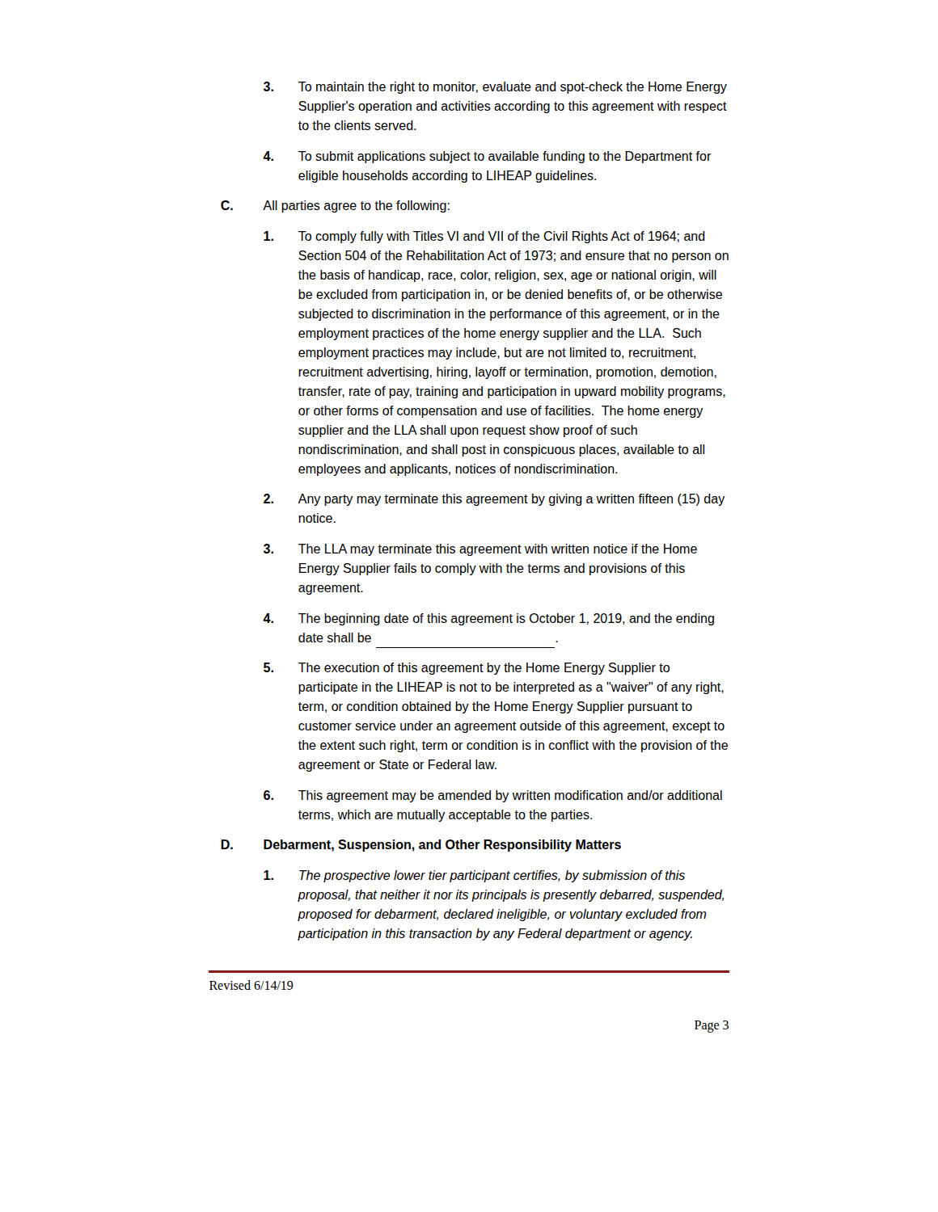3.
To maintain the right to monitor, evaluate and spot-check the Home Energy Supplier's operation and activities according to this agreement with respect to the clients served.
4.
To submit applications subject to available funding to the Department for eligible households according to LIHEAP guidelines.
C.
All parties agree to the following:
1.
To comply fully with Titles VI and VII of the Civil Rights Act of 1964; and Section 504 of the Rehabilitation Act of 1973; and ensure that no person on the basis of handicap, race, color, religion, sex, age or national origin, will be excluded from participation in, or be denied benefits of, or be otherwise subjected to discrimination in the performance of this agreement, or in the employment practices of the home energy supplier and the LLA. Such employment practices may include, but are not limited to, recruitment, recruitment advertising, hiring, layoff or termination, promotion, demotion, transfer, rate of pay, training and participation in upward mobility programs, or other forms of compensation and use of facilities. The home energy supplier and the LLA shall upon request show proof of such nondiscrimination, and shall post in conspicuous places, available to all employees and applicants, notices of nondiscrimination.
2.
Any party may terminate this agreement by giving a written fifteen (15) day notice.
3.
The LLA may terminate this agreement with written notice if the Home Energy Supplier fails to comply with the terms and provisions of this agreement.
4.
The beginning date of this agreement is October 1, 2019, and the ending date shall be .
5.
The execution of this agreement by the Home Energy Supplier to participate in the LIHEAP is not to be interpreted as a "waiver" of any right, term, or condition obtained by the Home Energy Supplier pursuant to customer service under an agreement outside of this agreement, except to the extent such right, term or condition is in conflict with the provision of the agreement or State or Federal law.
6.
This agreement may be amended by written modification and/or additional terms, which are mutually acceptable to the parties.
D.
Debarment, Suspension, and Other Responsibility Matters
1.
The prospective lower tier participant certifies, by submission of this proposal, that neither it nor its principals is presently debarred, suspended, proposed for debarment, declared ineligible, or voluntary excluded from participation in this transaction by any Federal department or agency.
Revised 6/14/19
Page 3